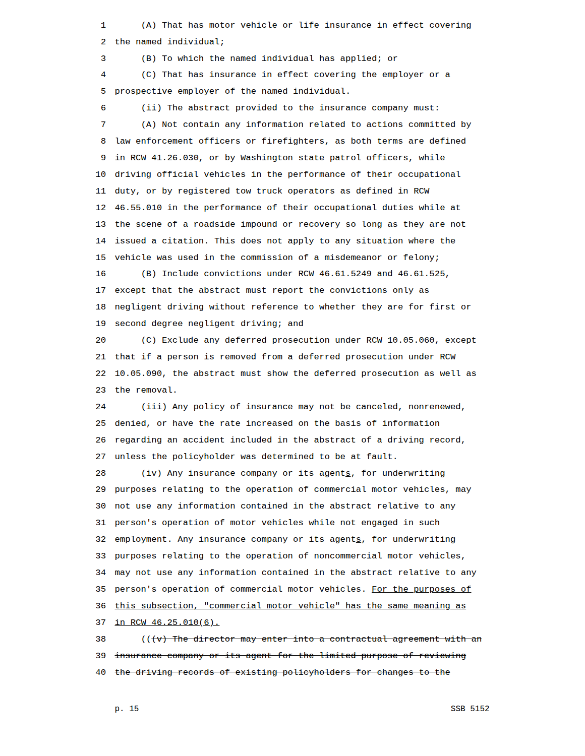(A) That has motor vehicle or life insurance in effect covering
the named individual;
(B) To which the named individual has applied; or
(C) That has insurance in effect covering the employer or a
prospective employer of the named individual.
(ii) The abstract provided to the insurance company must:
(A) Not contain any information related to actions committed by
law enforcement officers or firefighters, as both terms are defined
in RCW 41.26.030, or by Washington state patrol officers, while
driving official vehicles in the performance of their occupational
duty, or by registered tow truck operators as defined in RCW
46.55.010 in the performance of their occupational duties while at
the scene of a roadside impound or recovery so long as they are not
issued a citation. This does not apply to any situation where the
vehicle was used in the commission of a misdemeanor or felony;
(B) Include convictions under RCW 46.61.5249 and 46.61.525,
except that the abstract must report the convictions only as
negligent driving without reference to whether they are for first or
second degree negligent driving; and
(C) Exclude any deferred prosecution under RCW 10.05.060, except
that if a person is removed from a deferred prosecution under RCW
10.05.090, the abstract must show the deferred prosecution as well as
the removal.
(iii) Any policy of insurance may not be canceled, nonrenewed,
denied, or have the rate increased on the basis of information
regarding an accident included in the abstract of a driving record,
unless the policyholder was determined to be at fault.
(iv) Any insurance company or its agents, for underwriting
purposes relating to the operation of commercial motor vehicles, may
not use any information contained in the abstract relative to any
person's operation of motor vehicles while not engaged in such
employment. Any insurance company or its agents, for underwriting
purposes relating to the operation of noncommercial motor vehicles,
may not use any information contained in the abstract relative to any
person's operation of commercial motor vehicles. For the purposes of
this subsection, "commercial motor vehicle" has the same meaning as
in RCW 46.25.010(6).
(((v) The director may enter into a contractual agreement with an
insurance company or its agent for the limited purpose of reviewing
the driving records of existing policyholders for changes to the
p. 15 SSB 5152